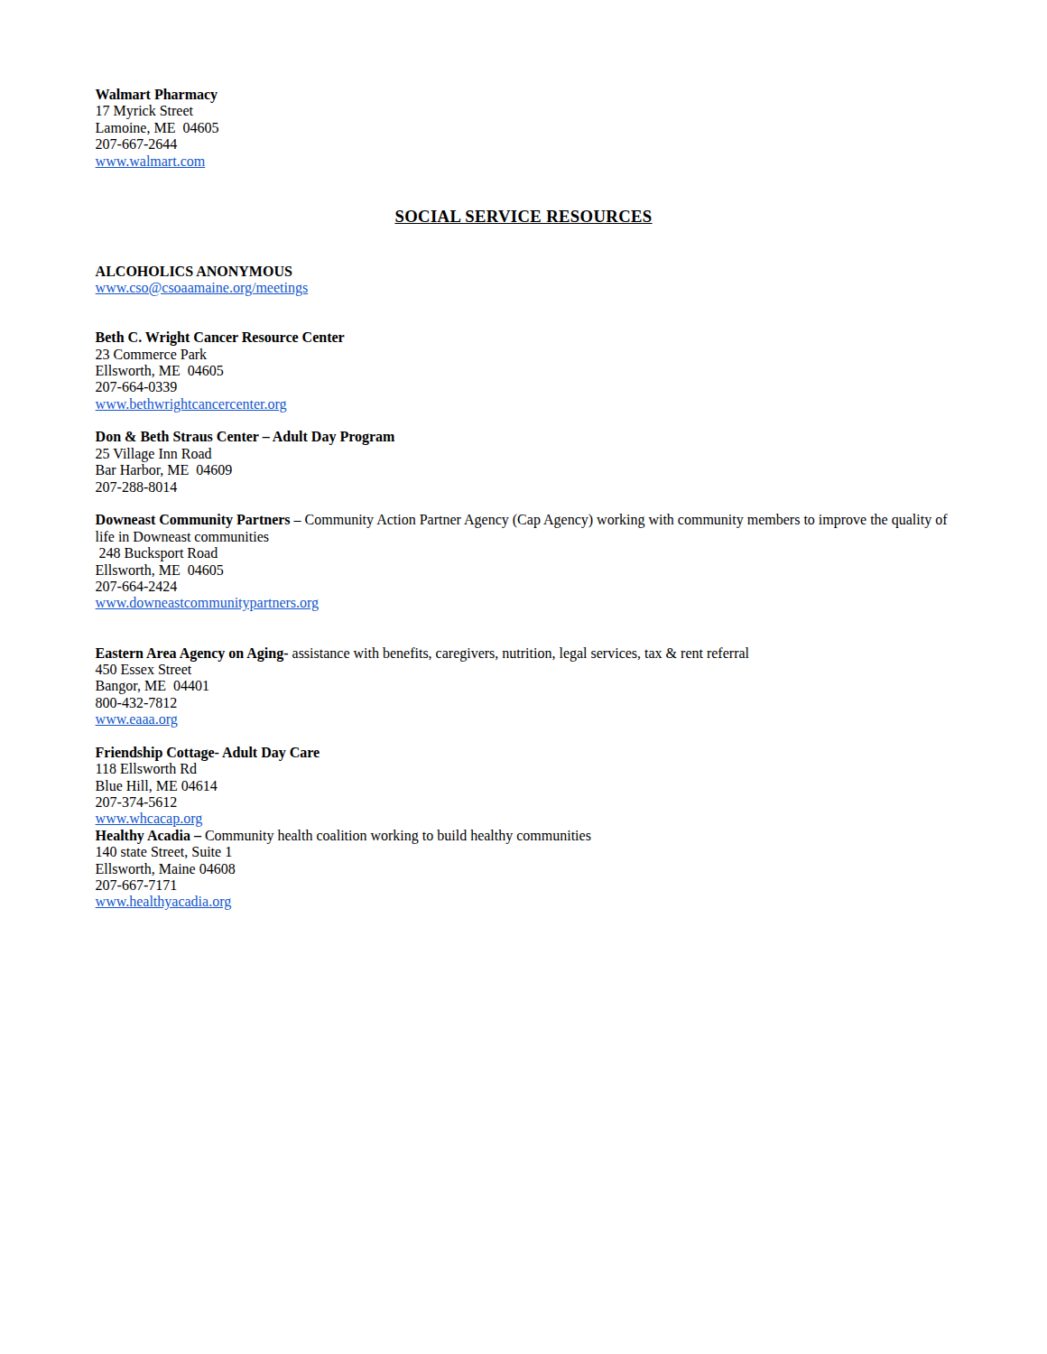Walmart Pharmacy
17 Myrick Street
Lamoine, ME 04605
207-667-2644
www.walmart.com
SOCIAL SERVICE RESOURCES
ALCOHOLICS ANONYMOUS
www.cso@csoaamaine.org/meetings
Beth C. Wright Cancer Resource Center
23 Commerce Park
Ellsworth, ME 04605
207-664-0339
www.bethwrightcancercenter.org
Don & Beth Straus Center – Adult Day Program
25 Village Inn Road
Bar Harbor, ME 04609
207-288-8014
Downeast Community Partners – Community Action Partner Agency (Cap Agency) working with community members to improve the quality of life in Downeast communities
248 Bucksport Road
Ellsworth, ME 04605
207-664-2424
www.downeastcommunitypartners.org
Eastern Area Agency on Aging- assistance with benefits, caregivers, nutrition, legal services, tax & rent referral
450 Essex Street
Bangor, ME 04401
800-432-7812
www.eaaa.org
Friendship Cottage- Adult Day Care
118 Ellsworth Rd
Blue Hill, ME 04614
207-374-5612
www.whcacap.org
Healthy Acadia – Community health coalition working to build healthy communities
140 state Street, Suite 1
Ellsworth, Maine 04608
207-667-7171
www.healthyacadia.org